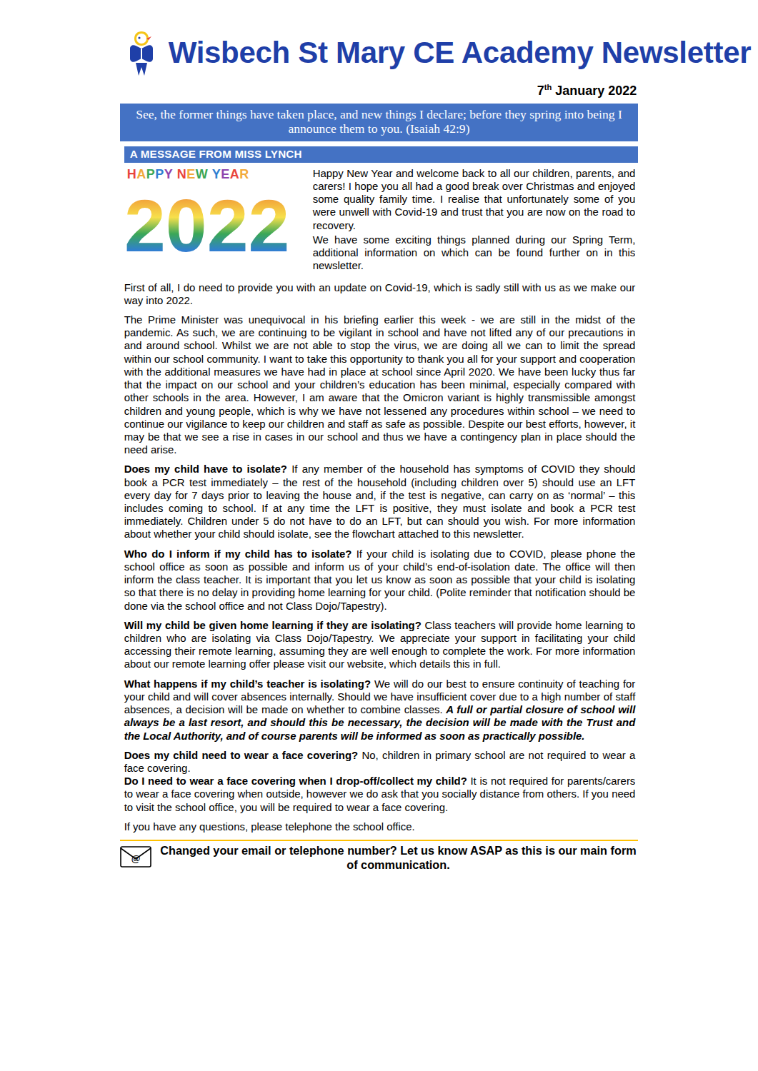Wisbech St Mary CE Academy Newsletter
7th January 2022
See, the former things have taken place, and new things I declare; before they spring into being I announce them to you. (Isaiah 42:9)
A MESSAGE FROM MISS LYNCH
HAPPY NEW YEAR
2022
Happy New Year and welcome back to all our children, parents, and carers! I hope you all had a good break over Christmas and enjoyed some quality family time. I realise that unfortunately some of you were unwell with Covid-19 and trust that you are now on the road to recovery.
We have some exciting things planned during our Spring Term, additional information on which can be found further on in this newsletter.
First of all, I do need to provide you with an update on Covid-19, which is sadly still with us as we make our way into 2022.
The Prime Minister was unequivocal in his briefing earlier this week - we are still in the midst of the pandemic. As such, we are continuing to be vigilant in school and have not lifted any of our precautions in and around school. Whilst we are not able to stop the virus, we are doing all we can to limit the spread within our school community. I want to take this opportunity to thank you all for your support and cooperation with the additional measures we have had in place at school since April 2020. We have been lucky thus far that the impact on our school and your children’s education has been minimal, especially compared with other schools in the area. However, I am aware that the Omicron variant is highly transmissible amongst children and young people, which is why we have not lessened any procedures within school – we need to continue our vigilance to keep our children and staff as safe as possible. Despite our best efforts, however, it may be that we see a rise in cases in our school and thus we have a contingency plan in place should the need arise.
Does my child have to isolate? If any member of the household has symptoms of COVID they should book a PCR test immediately – the rest of the household (including children over 5) should use an LFT every day for 7 days prior to leaving the house and, if the test is negative, can carry on as ‘normal’ – this includes coming to school. If at any time the LFT is positive, they must isolate and book a PCR test immediately. Children under 5 do not have to do an LFT, but can should you wish. For more information about whether your child should isolate, see the flowchart attached to this newsletter.
Who do I inform if my child has to isolate? If your child is isolating due to COVID, please phone the school office as soon as possible and inform us of your child’s end-of-isolation date. The office will then inform the class teacher. It is important that you let us know as soon as possible that your child is isolating so that there is no delay in providing home learning for your child. (Polite reminder that notification should be done via the school office and not Class Dojo/Tapestry).
Will my child be given home learning if they are isolating? Class teachers will provide home learning to children who are isolating via Class Dojo/Tapestry. We appreciate your support in facilitating your child accessing their remote learning, assuming they are well enough to complete the work. For more information about our remote learning offer please visit our website, which details this in full.
What happens if my child’s teacher is isolating? We will do our best to ensure continuity of teaching for your child and will cover absences internally. Should we have insufficient cover due to a high number of staff absences, a decision will be made on whether to combine classes. A full or partial closure of school will always be a last resort, and should this be necessary, the decision will be made with the Trust and the Local Authority, and of course parents will be informed as soon as practically possible.
Does my child need to wear a face covering? No, children in primary school are not required to wear a face covering.
Do I need to wear a face covering when I drop-off/collect my child? It is not required for parents/carers to wear a face covering when outside, however we do ask that you socially distance from others. If you need to visit the school office, you will be required to wear a face covering.
If you have any questions, please telephone the school office.
@
Changed your email or telephone number? Let us know ASAP as this is our main form of communication.